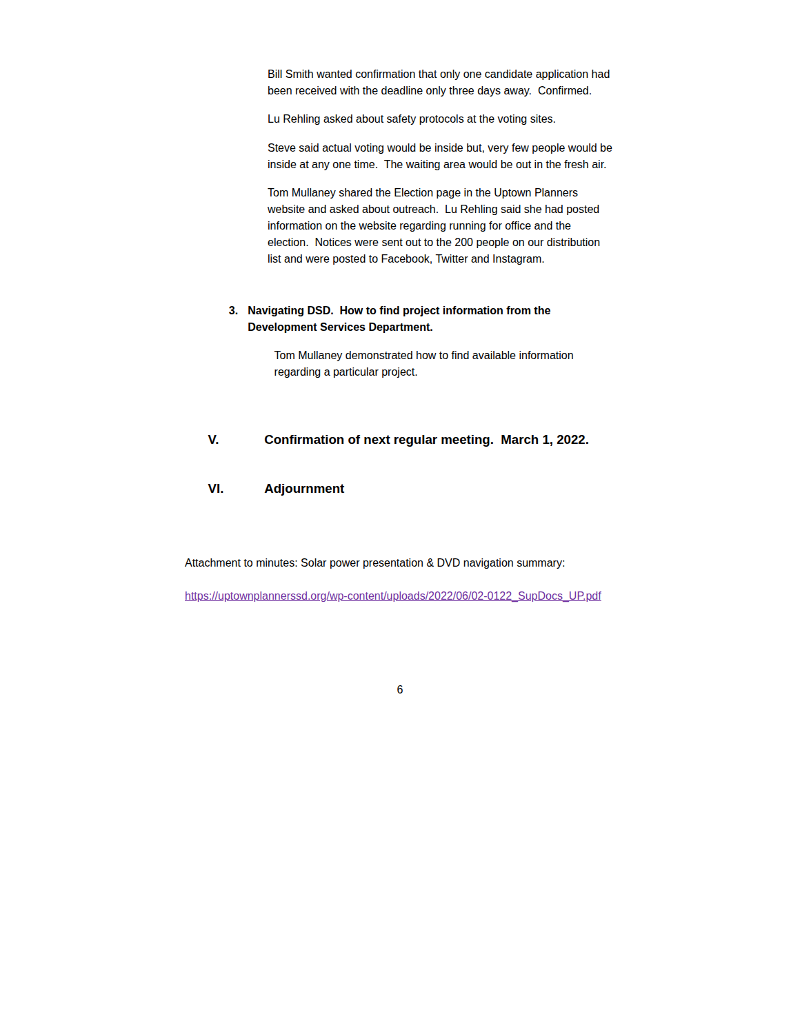Bill Smith wanted confirmation that only one candidate application had been received with the deadline only three days away. Confirmed.
Lu Rehling asked about safety protocols at the voting sites.
Steve said actual voting would be inside but, very few people would be inside at any one time. The waiting area would be out in the fresh air.
Tom Mullaney shared the Election page in the Uptown Planners website and asked about outreach. Lu Rehling said she had posted information on the website regarding running for office and the election. Notices were sent out to the 200 people on our distribution list and were posted to Facebook, Twitter and Instagram.
Navigating DSD. How to find project information from the Development Services Department.
Tom Mullaney demonstrated how to find available information regarding a particular project.
V. Confirmation of next regular meeting. March 1, 2022.
VI. Adjournment
Attachment to minutes: Solar power presentation & DVD navigation summary:
https://uptownplannerssd.org/wp-content/uploads/2022/06/02-0122_SupDocs_UP.pdf
6